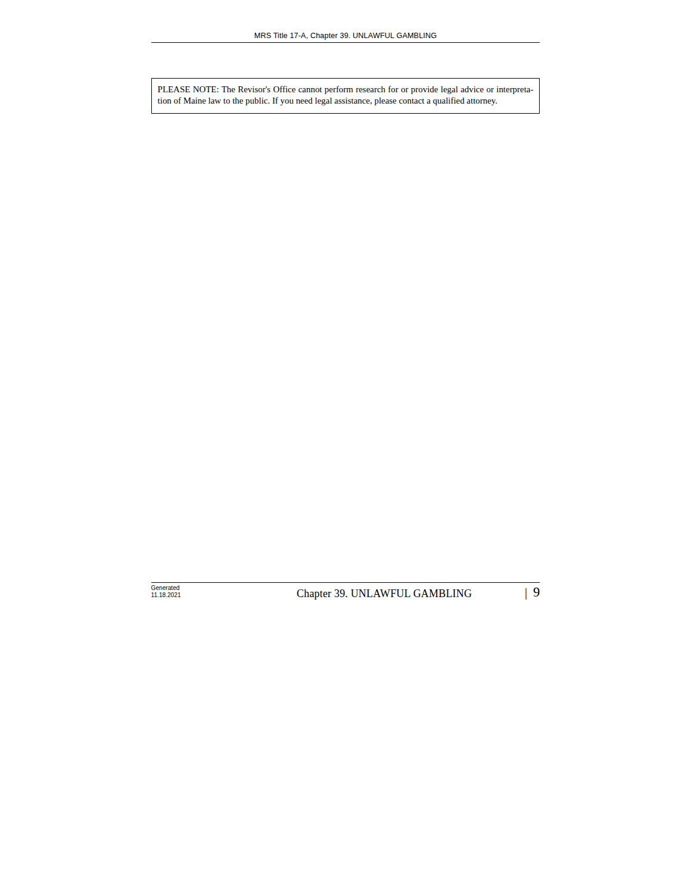MRS Title 17-A, Chapter 39. UNLAWFUL GAMBLING
PLEASE NOTE: The Revisor's Office cannot perform research for or provide legal advice or interpretation of Maine law to the public. If you need legal assistance, please contact a qualified attorney.
Generated
11.18.2021
Chapter 39. UNLAWFUL GAMBLING
|9